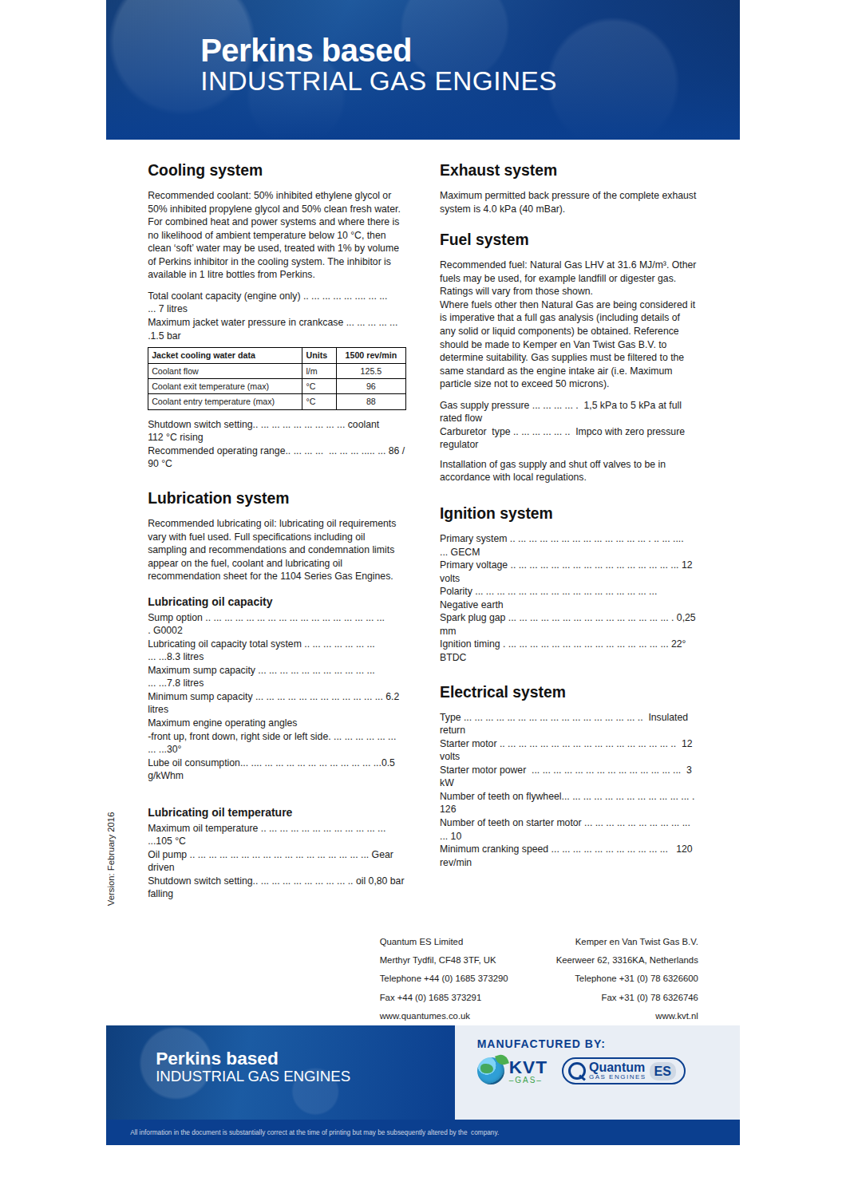Perkins based
INDUSTRIAL GAS ENGINES
Version: February 2016
Cooling system
Recommended coolant: 50% inhibited ethylene glycol or 50% inhibited propylene glycol and 50% clean fresh water. For combined heat and power systems and where there is no likelihood of ambient temperature below 10 °C, then clean ‘soft’ water may be used, treated with 1% by volume of Perkins inhibitor in the cooling system. The inhibitor is available in 1 litre bottles from Perkins.
Total coolant capacity (engine only) .. ... ... ... ... .... ... ... ... 7 litres
Maximum jacket water pressure in crankcase ... ... ... ... ... .1.5 bar
| Jacket cooling water data | Units | 1500 rev/min |
| --- | --- | --- |
| Coolant flow | l/m | 125.5 |
| Coolant exit temperature (max) | °C | 96 |
| Coolant entry temperature (max) | °C | 88 |
Shutdown switch setting.. ... ... ... ... ... ... ... ... coolant 112 °C rising
Recommended operating range.. ... ... ... ... ... ... ..... ... 86 / 90 °C
Lubrication system
Recommended lubricating oil: lubricating oil requirements vary with fuel used. Full specifications including oil sampling and recommendations and condemnation limits appear on the fuel, coolant and lubricating oil recommendation sheet for the 1104 Series Gas Engines.
Lubricating oil capacity
Sump option .. ... ... ... ... ... ... ... ... ... ... ... ... ... ... ... ... . G0002
Lubricating oil capacity total system .. ... ... ... ... ... ... ... ...8.3 litres
Maximum sump capacity ... ... ... ... ... ... ... ... ... ... ... ... ...7.8 litres
Minimum sump capacity ... ... ... ... ... ... ... ... ... ... ... ... 6.2 litres
Maximum engine operating angles
-front up, front down, right side or left side. ... ... ... ... ... ... ... ...30°
Lube oil consumption... .... ... ... ... ... ... ... ... ... ... ... ...0.5 g/kWhm
Lubricating oil temperature
Maximum oil temperature .. ... ... ... ... ... ... ... ... ... ... ... ...105 °C
Oil pump .. ... ... ... ... ... ... ... ... ... ... ... ... ... ... ... ... Gear driven
Shutdown switch setting.. ... ... ... ... ... ... ... ... .. oil 0,80 bar falling
Exhaust system
Maximum permitted back pressure of the complete exhaust system is 4.0 kPa (40 mBar).
Fuel system
Recommended fuel: Natural Gas LHV at 31.6 MJ/m³. Other fuels may be used, for example landfill or digester gas. Ratings will vary from those shown.
Where fuels other then Natural Gas are being considered it is imperative that a full gas analysis (including details of any solid or liquid components) be obtained. Reference should be made to Kemper en Van Twist Gas B.V. to determine suitability. Gas supplies must be filtered to the same standard as the engine intake air (i.e. Maximum particle size not to exceed 50 microns).
Gas supply pressure ... ... ... ... . 1,5 kPa to 5 kPa at full rated flow
Carburetor type .. ... ... ... ... .. Impco with zero pressure regulator
Installation of gas supply and shut off valves to be in accordance with local regulations.
Ignition system
Primary system .. ... ... ... ... ... ... ... ... ... ... ... ... . .. ... .... ... GECM
Primary voltage .. ... ... ... ... ... ... ... ... ... ... ... ... ... ... ... 12 volts
Polarity ... ... ... ... ... ... ... ... ... ... ... ... ... ... ... ... ... Negative earth
Spark plug gap ... ... ... ... ... ... ... ... ... ... ... ... ... ... ... . 0,25 mm
Ignition timing . ... ... ... ... ... ... ... ... ... ... ... ... ... ... ... 22° BTDC
Electrical system
Type ... ... ... ... ... ... ... ... ... ... ... ... ... ... ... ... .. Insulated return
Starter motor .. ... ... ... ... ... ... ... ... ... ... ... ... ... ... ... .. 12 volts
Starter motor power ... ... ... ... ... ... ... ... ... ... ... ... ... ... 3 kW
Number of teeth on flywheel... ... ... ... ... ... ... ... ... ... ... ... . 126
Number of teeth on starter motor ... ... ... ... ... ... ... ... ... ... ... 10
Minimum cranking speed ... ... ... ... ... ... ... ... ... ... ... 120 rev/min
| Quantum ES Limited | Kemper en Van Twist Gas B.V. |
| Merthyr Tydfil, CF48 3TF, UK | Keerweer 62, 3316KA, Netherlands |
| Telephone +44 (0) 1685 373290 | Telephone +31 (0) 78 6326600 |
| Fax +44 (0) 1685 373291 | Fax +31 (0) 78 6326746 |
| www.quantumes.co.uk | www.kvt.nl |
Perkins based
INDUSTRIAL GAS ENGINES
MANUFACTURED BY:
KVT
–GAS–
Quantum
GAS ENGINES
ES
All information in the document is substantially correct at the time of printing but may be subsequently altered by the company.